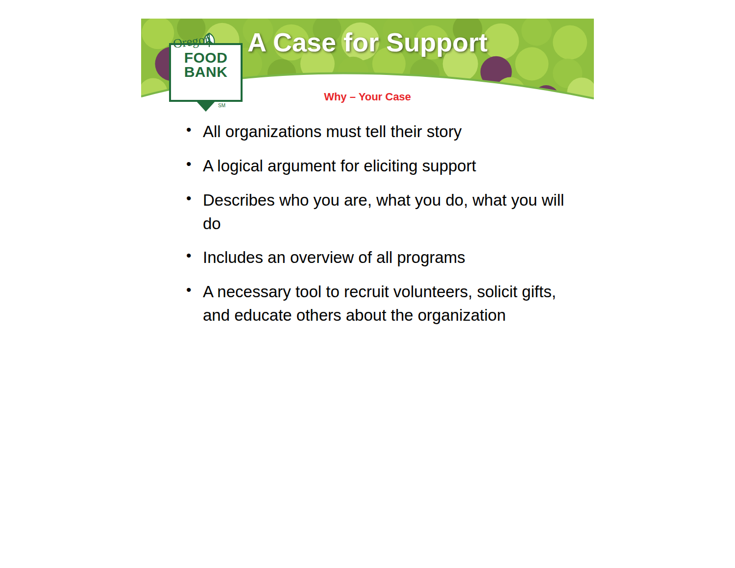A Case for Support
Oregon
FOOD BANK
SM
Why – Your Case
All organizations must tell their story
A logical argument for eliciting support
Describes who you are, what you do, what you will do
Includes an overview of all programs
A necessary tool to recruit volunteers, solicit gifts, and educate others about the organization